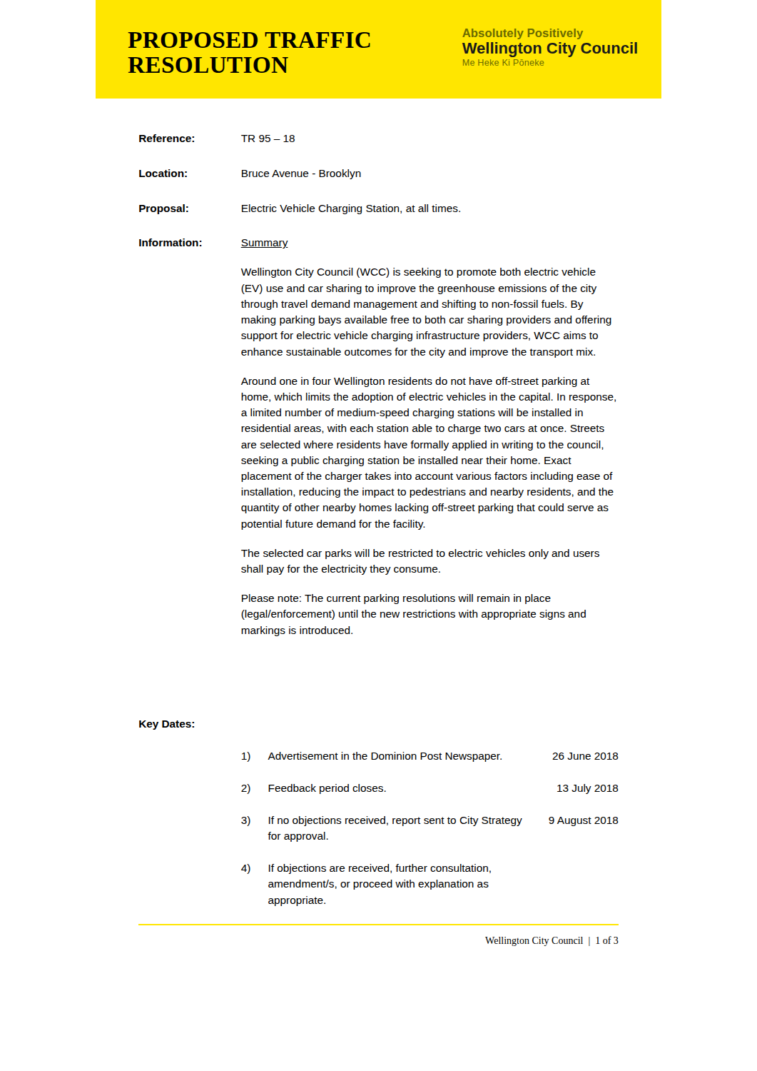PROPOSED TRAFFIC RESOLUTION
Absolutely Positively
Wellington City Council
Me Heke Ki Pōneke
| Reference: | TR 95 – 18 |
| Location: | Bruce Avenue - Brooklyn |
| Proposal: | Electric Vehicle Charging Station, at all times. |
| Information: | Summary Wellington City Council (WCC) is seeking to promote both electric vehicle (EV) use and car sharing to improve the greenhouse emissions of the city through travel demand management and shifting to non-fossil fuels. By making parking bays available free to both car sharing providers and offering support for electric vehicle charging infrastructure providers, WCC aims to enhance sustainable outcomes for the city and improve the transport mix. Around one in four Wellington residents do not have off-street parking at home, which limits the adoption of electric vehicles in the capital. In response, a limited number of medium-speed charging stations will be installed in residential areas, with each station able to charge two cars at once. Streets are selected where residents have formally applied in writing to the council, seeking a public charging station be installed near their home. Exact placement of the charger takes into account various factors including ease of installation, reducing the impact to pedestrians and nearby residents, and the quantity of other nearby homes lacking off-street parking that could serve as potential future demand for the facility. The selected car parks will be restricted to electric vehicles only and users shall pay for the electricity they consume. Please note: The current parking resolutions will remain in place (legal/enforcement) until the new restrictions with appropriate signs and markings is introduced. |
| Key Dates: | | | |
| | 1) | Advertisement in the Dominion Post Newspaper. | 26 June 2018 |
| | 2) | Feedback period closes. | 13 July 2018 |
| | 3) | If no objections received, report sent to City Strategy for approval. | 9 August 2018 |
| | 4) | If objections are received, further consultation, amendment/s, or proceed with explanation as appropriate. | |
Wellington City Council | 1 of 3